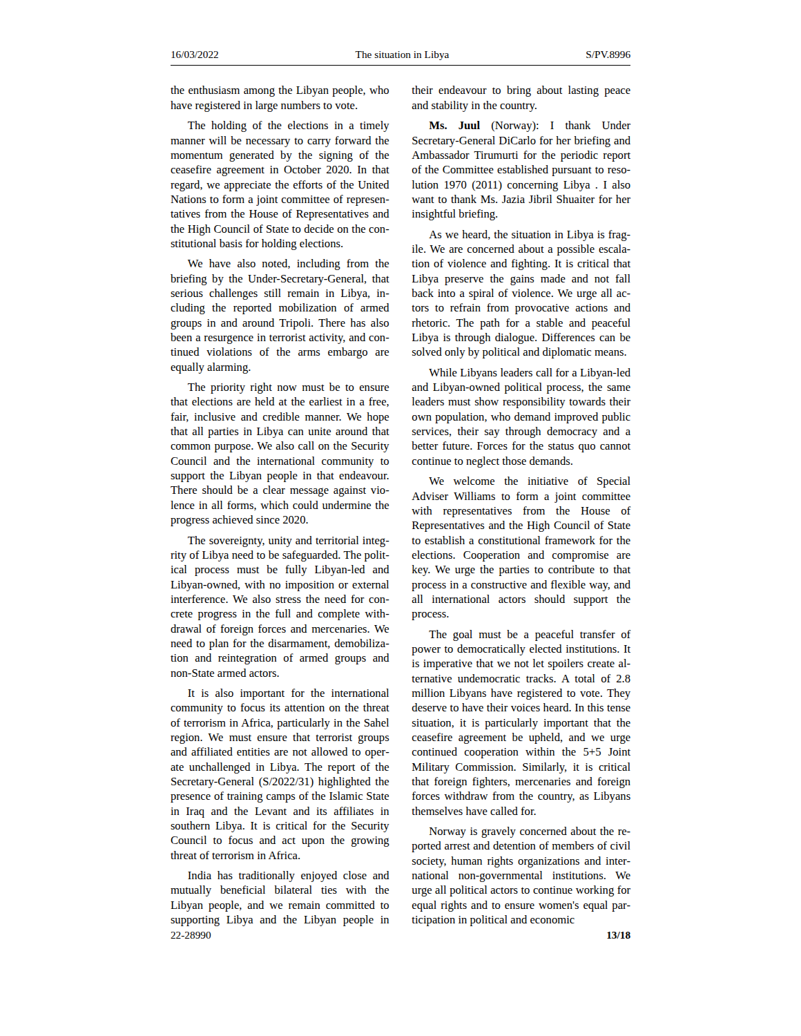16/03/2022 The situation in Libya S/PV.8996
the enthusiasm among the Libyan people, who have registered in large numbers to vote.
The holding of the elections in a timely manner will be necessary to carry forward the momentum generated by the signing of the ceasefire agreement in October 2020. In that regard, we appreciate the efforts of the United Nations to form a joint committee of representatives from the House of Representatives and the High Council of State to decide on the constitutional basis for holding elections.
We have also noted, including from the briefing by the Under-Secretary-General, that serious challenges still remain in Libya, including the reported mobilization of armed groups in and around Tripoli. There has also been a resurgence in terrorist activity, and continued violations of the arms embargo are equally alarming.
The priority right now must be to ensure that elections are held at the earliest in a free, fair, inclusive and credible manner. We hope that all parties in Libya can unite around that common purpose. We also call on the Security Council and the international community to support the Libyan people in that endeavour. There should be a clear message against violence in all forms, which could undermine the progress achieved since 2020.
The sovereignty, unity and territorial integrity of Libya need to be safeguarded. The political process must be fully Libyan-led and Libyan-owned, with no imposition or external interference. We also stress the need for concrete progress in the full and complete withdrawal of foreign forces and mercenaries. We need to plan for the disarmament, demobilization and reintegration of armed groups and non-State armed actors.
It is also important for the international community to focus its attention on the threat of terrorism in Africa, particularly in the Sahel region. We must ensure that terrorist groups and affiliated entities are not allowed to operate unchallenged in Libya. The report of the Secretary-General (S/2022/31) highlighted the presence of training camps of the Islamic State in Iraq and the Levant and its affiliates in southern Libya. It is critical for the Security Council to focus and act upon the growing threat of terrorism in Africa.
India has traditionally enjoyed close and mutually beneficial bilateral ties with the Libyan people, and we remain committed to supporting Libya and the Libyan people in their endeavour to bring about lasting peace and stability in the country.
Ms. Juul (Norway): I thank Under Secretary-General DiCarlo for her briefing and Ambassador Tirumurti for the periodic report of the Committee established pursuant to resolution 1970 (2011) concerning Libya . I also want to thank Ms. Jazia Jibril Shuaiter for her insightful briefing.
As we heard, the situation in Libya is fragile. We are concerned about a possible escalation of violence and fighting. It is critical that Libya preserve the gains made and not fall back into a spiral of violence. We urge all actors to refrain from provocative actions and rhetoric. The path for a stable and peaceful Libya is through dialogue. Differences can be solved only by political and diplomatic means.
While Libyans leaders call for a Libyan-led and Libyan-owned political process, the same leaders must show responsibility towards their own population, who demand improved public services, their say through democracy and a better future. Forces for the status quo cannot continue to neglect those demands.
We welcome the initiative of Special Adviser Williams to form a joint committee with representatives from the House of Representatives and the High Council of State to establish a constitutional framework for the elections. Cooperation and compromise are key. We urge the parties to contribute to that process in a constructive and flexible way, and all international actors should support the process.
The goal must be a peaceful transfer of power to democratically elected institutions. It is imperative that we not let spoilers create alternative undemocratic tracks. A total of 2.8 million Libyans have registered to vote. They deserve to have their voices heard. In this tense situation, it is particularly important that the ceasefire agreement be upheld, and we urge continued cooperation within the 5+5 Joint Military Commission. Similarly, it is critical that foreign fighters, mercenaries and foreign forces withdraw from the country, as Libyans themselves have called for.
Norway is gravely concerned about the reported arrest and detention of members of civil society, human rights organizations and international non-governmental institutions. We urge all political actors to continue working for equal rights and to ensure women's equal participation in political and economic
22-28990 13/18